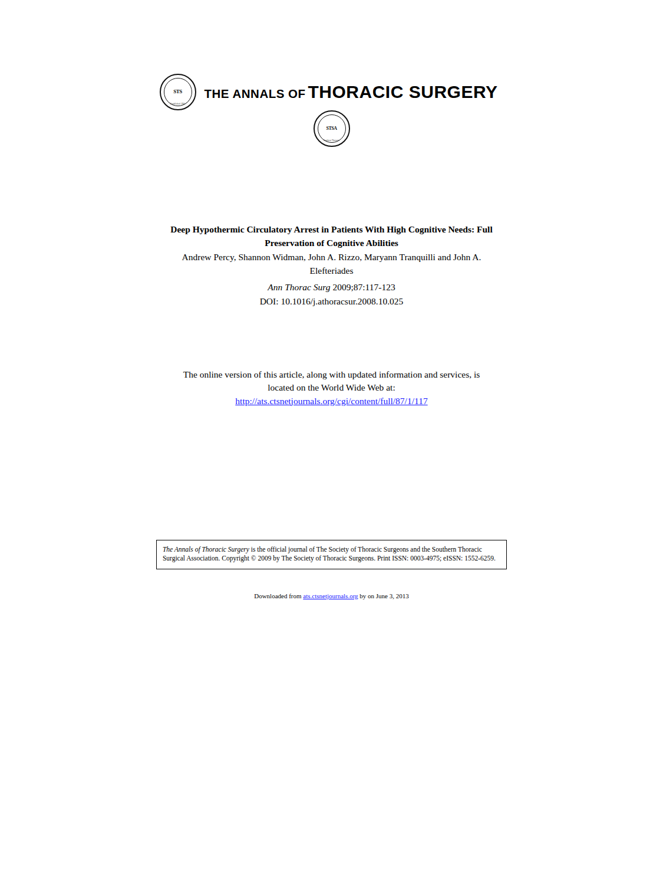STS Established 1964 THE ANNALS OF THORACIC SURGERY STSA Southern Thoracic
Deep Hypothermic Circulatory Arrest in Patients With High Cognitive Needs: Full
Preservation of Cognitive Abilities
Andrew Percy, Shannon Widman, John A. Rizzo, Maryann Tranquilli and John A.
Elefteriades
Ann Thorac Surg 2009;87:117-123
DOI: 10.1016/j.athoracsur.2008.10.025
The online version of this article, along with updated information and services, is
located on the World Wide Web at:
http://ats.ctsnetjournals.org/cgi/content/full/87/1/117
The Annals of Thoracic Surgery is the official journal of The Society of Thoracic Surgeons and the Southern Thoracic Surgical Association. Copyright © 2009 by The Society of Thoracic Surgeons. Print ISSN: 0003-4975; eISSN: 1552-6259.
Downloaded from ats.ctsnetjournals.org by on June 3, 2013